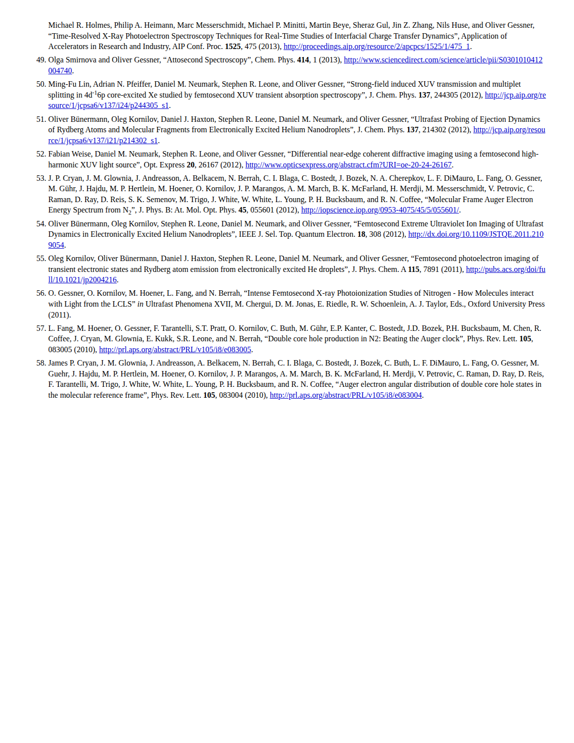Michael R. Holmes, Philip A. Heimann, Marc Messerschmidt, Michael P. Minitti, Martin Beye, Sheraz Gul, Jin Z. Zhang, Nils Huse, and Oliver Gessner, “Time-Resolved X-Ray Photoelectron Spectroscopy Techniques for Real-Time Studies of Interfacial Charge Transfer Dynamics”, Application of Accelerators in Research and Industry, AIP Conf. Proc. 1525, 475 (2013), http://proceedings.aip.org/resource/2/apcpcs/1525/1/475_1.
Olga Smirnova and Oliver Gessner, “Attosecond Spectroscopy”, Chem. Phys. 414, 1 (2013), http://www.sciencedirect.com/science/article/pii/S0301010412004740.
Ming-Fu Lin, Adrian N. Pfeiffer, Daniel M. Neumark, Stephen R. Leone, and Oliver Gessner, “Strong-field induced XUV transmission and multiplet splitting in 4d-16p core-excited Xe studied by femtosecond XUV transient absorption spectroscopy”, J. Chem. Phys. 137, 244305 (2012), http://jcp.aip.org/resource/1/jcpsa6/v137/i24/p244305_s1.
Oliver Bünermann, Oleg Kornilov, Daniel J. Haxton, Stephen R. Leone, Daniel M. Neumark, and Oliver Gessner, “Ultrafast Probing of Ejection Dynamics of Rydberg Atoms and Molecular Fragments from Electronically Excited Helium Nanodroplets”, J. Chem. Phys. 137, 214302 (2012), http://jcp.aip.org/resource/1/jcpsa6/v137/i21/p214302_s1.
Fabian Weise, Daniel M. Neumark, Stephen R. Leone, and Oliver Gessner, “Differential near-edge coherent diffractive imaging using a femtosecond high-harmonic XUV light source”, Opt. Express 20, 26167 (2012), http://www.opticsexpress.org/abstract.cfm?URI=oe-20-24-26167.
J. P. Cryan, J. M. Glownia, J. Andreasson, A. Belkacem, N. Berrah, C. I. Blaga, C. Bostedt, J. Bozek, N. A. Cherepkov, L. F. DiMauro, L. Fang, O. Gessner, M. Gühr, J. Hajdu, M. P. Hertlein, M. Hoener, O. Kornilov, J. P. Marangos, A. M. March, B. K. McFarland, H. Merdji, M. Messerschmidt, V. Petrovic, C. Raman, D. Ray, D. Reis, S. K. Semenov, M. Trigo, J. White, W. White, L. Young, P. H. Bucksbaum, and R. N. Coffee, “Molecular Frame Auger Electron Energy Spectrum from N2”, J. Phys. B: At. Mol. Opt. Phys. 45, 055601 (2012), http://iopscience.iop.org/0953-4075/45/5/055601/.
Oliver Bünermann, Oleg Kornilov, Stephen R. Leone, Daniel M. Neumark, and Oliver Gessner, “Femtosecond Extreme Ultraviolet Ion Imaging of Ultrafast Dynamics in Electronically Excited Helium Nanodroplets”, IEEE J. Sel. Top. Quantum Electron. 18, 308 (2012), http://dx.doi.org/10.1109/JSTQE.2011.2109054.
Oleg Kornilov, Oliver Bünermann, Daniel J. Haxton, Stephen R. Leone, Daniel M. Neumark, and Oliver Gessner, “Femtosecond photoelectron imaging of transient electronic states and Rydberg atom emission from electronically excited He droplets”, J. Phys. Chem. A 115, 7891 (2011), http://pubs.acs.org/doi/full/10.1021/jp2004216.
O. Gessner, O. Kornilov, M. Hoener, L. Fang, and N. Berrah, “Intense Femtosecond X-ray Photoionization Studies of Nitrogen - How Molecules interact with Light from the LCLS” in Ultrafast Phenomena XVII, M. Chergui, D. M. Jonas, E. Riedle, R. W. Schoenlein, A. J. Taylor, Eds., Oxford University Press (2011).
L. Fang, M. Hoener, O. Gessner, F. Tarantelli, S.T. Pratt, O. Kornilov, C. Buth, M. Gühr, E.P. Kanter, C. Bostedt, J.D. Bozek, P.H. Bucksbaum, M. Chen, R. Coffee, J. Cryan, M. Glownia, E. Kukk, S.R. Leone, and N. Berrah, “Double core hole production in N2: Beating the Auger clock”, Phys. Rev. Lett. 105, 083005 (2010), http://prl.aps.org/abstract/PRL/v105/i8/e083005.
James P. Cryan, J. M. Glownia, J. Andreasson, A. Belkacem, N. Berrah, C. I. Blaga, C. Bostedt, J. Bozek, C. Buth, L. F. DiMauro, L. Fang, O. Gessner, M. Guehr, J. Hajdu, M. P. Hertlein, M. Hoener, O. Kornilov, J. P. Marangos, A. M. March, B. K. McFarland, H. Merdji, V. Petrovic, C. Raman, D. Ray, D. Reis, F. Tarantelli, M. Trigo, J. White, W. White, L. Young, P. H. Bucksbaum, and R. N. Coffee, “Auger electron angular distribution of double core hole states in the molecular reference frame”, Phys. Rev. Lett. 105, 083004 (2010), http://prl.aps.org/abstract/PRL/v105/i8/e083004.